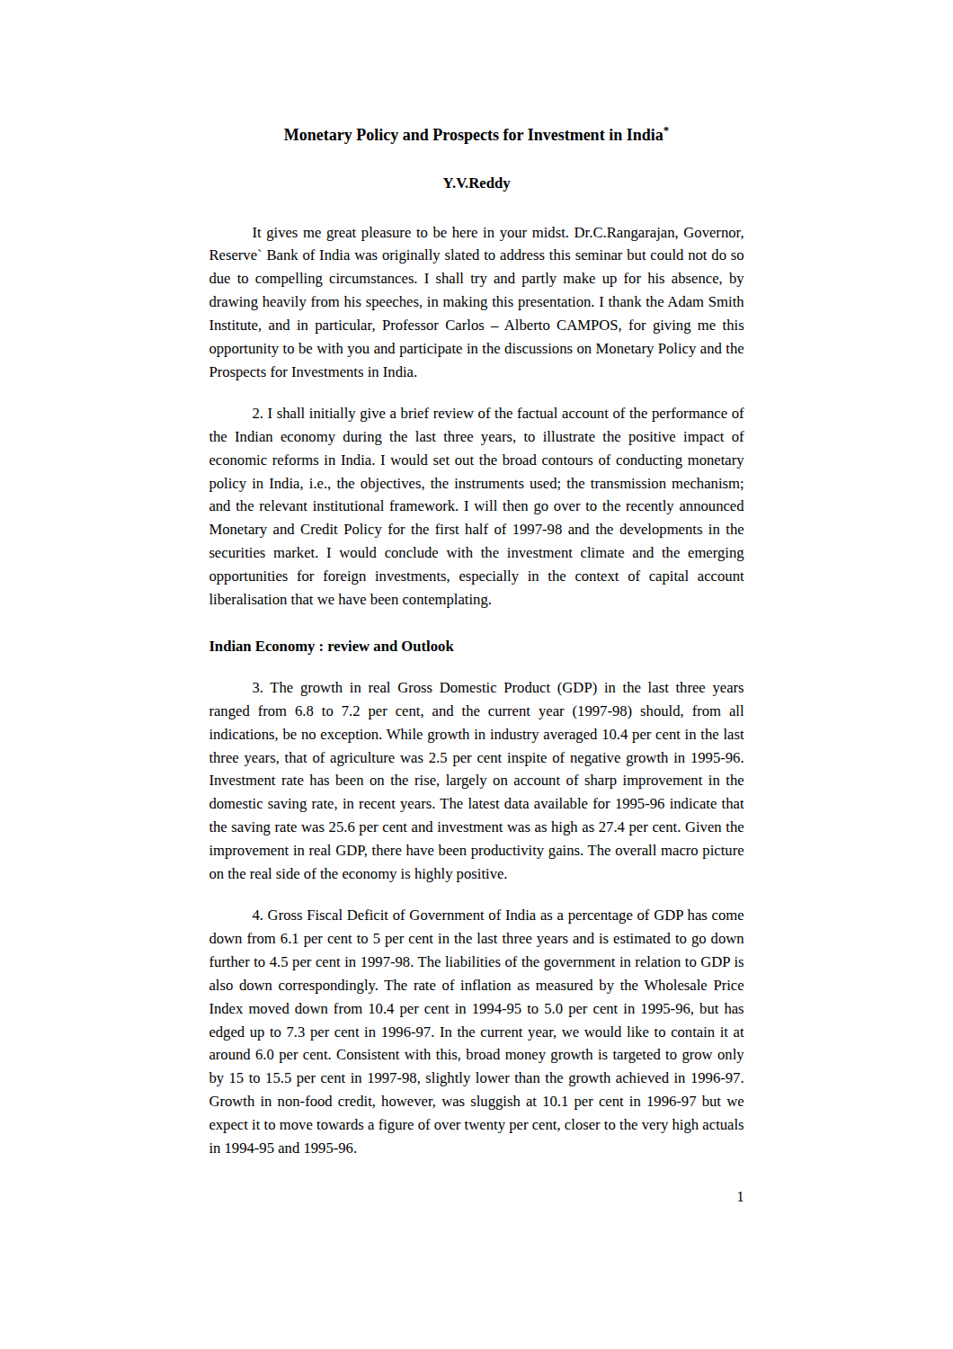Monetary Policy and Prospects for Investment in India*
Y.V.Reddy
It gives me great pleasure to be here in your midst. Dr.C.Rangarajan, Governor, Reserve` Bank of India was originally slated to address this seminar but could not do so due to compelling circumstances. I shall try and partly make up for his absence, by drawing heavily from his speeches, in making this presentation. I thank the Adam Smith Institute, and in particular, Professor Carlos – Alberto CAMPOS, for giving me this opportunity to be with you and participate in the discussions on Monetary Policy and the Prospects for Investments in India.
2. I shall initially give a brief review of the factual account of the performance of the Indian economy during the last three years, to illustrate the positive impact of economic reforms in India. I would set out the broad contours of conducting monetary policy in India, i.e., the objectives, the instruments used; the transmission mechanism; and the relevant institutional framework. I will then go over to the recently announced Monetary and Credit Policy for the first half of 1997-98 and the developments in the securities market. I would conclude with the investment climate and the emerging opportunities for foreign investments, especially in the context of capital account liberalisation that we have been contemplating.
Indian Economy : review and Outlook
3. The growth in real Gross Domestic Product (GDP) in the last three years ranged from 6.8 to 7.2 per cent, and the current year (1997-98) should, from all indications, be no exception. While growth in industry averaged 10.4 per cent in the last three years, that of agriculture was 2.5 per cent inspite of negative growth in 1995-96. Investment rate has been on the rise, largely on account of sharp improvement in the domestic saving rate, in recent years. The latest data available for 1995-96 indicate that the saving rate was 25.6 per cent and investment was as high as 27.4 per cent. Given the improvement in real GDP, there have been productivity gains. The overall macro picture on the real side of the economy is highly positive.
4. Gross Fiscal Deficit of Government of India as a percentage of GDP has come down from 6.1 per cent to 5 per cent in the last three years and is estimated to go down further to 4.5 per cent in 1997-98. The liabilities of the government in relation to GDP is also down correspondingly. The rate of inflation as measured by the Wholesale Price Index moved down from 10.4 per cent in 1994-95 to 5.0 per cent in 1995-96, but has edged up to 7.3 per cent in 1996-97. In the current year, we would like to contain it at around 6.0 per cent. Consistent with this, broad money growth is targeted to grow only by 15 to 15.5 per cent in 1997-98, slightly lower than the growth achieved in 1996-97. Growth in non-food credit, however, was sluggish at 10.1 per cent in 1996-97 but we expect it to move towards a figure of over twenty per cent, closer to the very high actuals in 1994-95 and 1995-96.
1